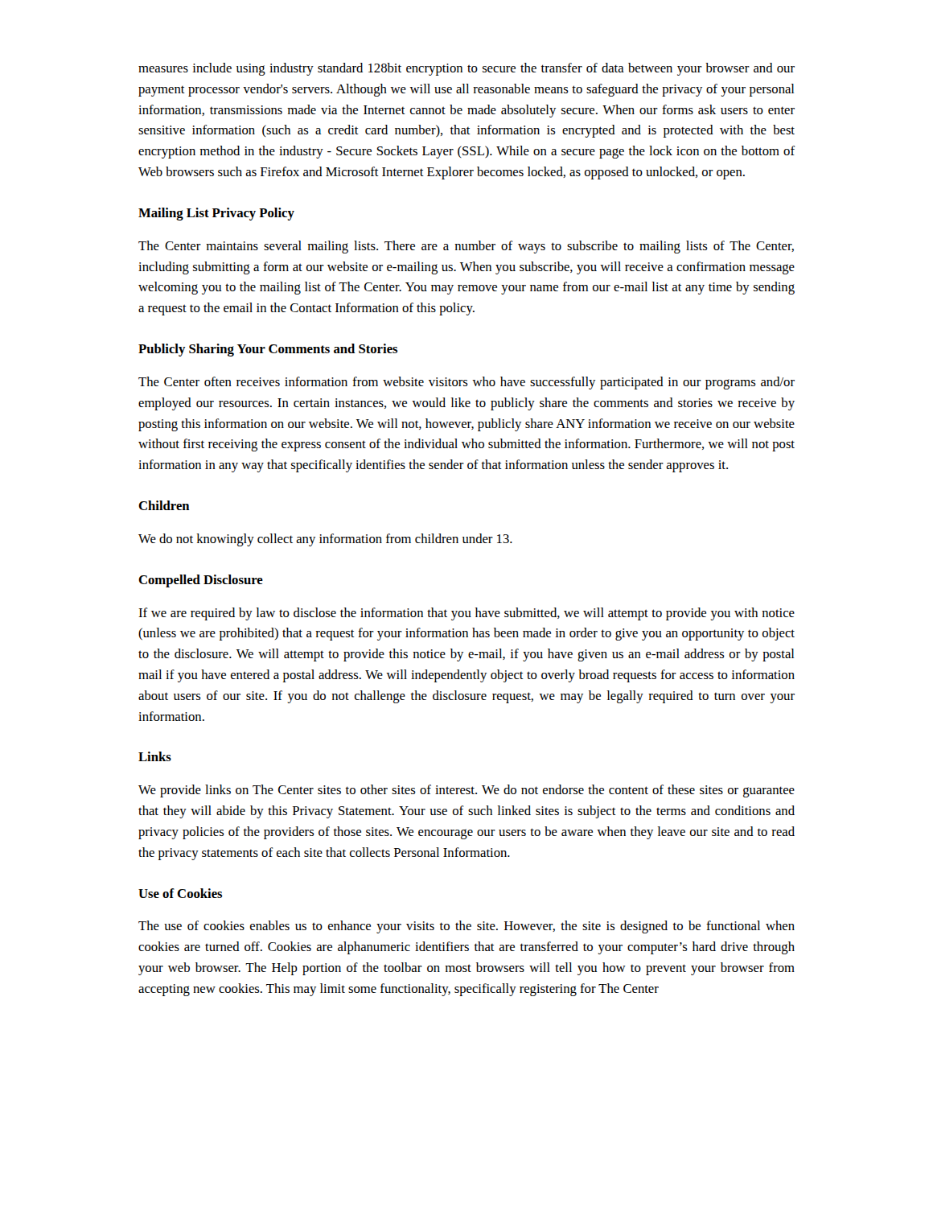measures include using industry standard 128bit encryption to secure the transfer of data between your browser and our payment processor vendor's servers. Although we will use all reasonable means to safeguard the privacy of your personal information, transmissions made via the Internet cannot be made absolutely secure. When our forms ask users to enter sensitive information (such as a credit card number), that information is encrypted and is protected with the best encryption method in the industry - Secure Sockets Layer (SSL). While on a secure page the lock icon on the bottom of Web browsers such as Firefox and Microsoft Internet Explorer becomes locked, as opposed to unlocked, or open.
Mailing List Privacy Policy
The Center maintains several mailing lists. There are a number of ways to subscribe to mailing lists of The Center, including submitting a form at our website or e-mailing us. When you subscribe, you will receive a confirmation message welcoming you to the mailing list of The Center. You may remove your name from our e-mail list at any time by sending a request to the email in the Contact Information of this policy.
Publicly Sharing Your Comments and Stories
The Center often receives information from website visitors who have successfully participated in our programs and/or employed our resources. In certain instances, we would like to publicly share the comments and stories we receive by posting this information on our website. We will not, however, publicly share ANY information we receive on our website without first receiving the express consent of the individual who submitted the information. Furthermore, we will not post information in any way that specifically identifies the sender of that information unless the sender approves it.
Children
We do not knowingly collect any information from children under 13.
Compelled Disclosure
If we are required by law to disclose the information that you have submitted, we will attempt to provide you with notice (unless we are prohibited) that a request for your information has been made in order to give you an opportunity to object to the disclosure. We will attempt to provide this notice by e-mail, if you have given us an e-mail address or by postal mail if you have entered a postal address. We will independently object to overly broad requests for access to information about users of our site. If you do not challenge the disclosure request, we may be legally required to turn over your information.
Links
We provide links on The Center sites to other sites of interest. We do not endorse the content of these sites or guarantee that they will abide by this Privacy Statement. Your use of such linked sites is subject to the terms and conditions and privacy policies of the providers of those sites. We encourage our users to be aware when they leave our site and to read the privacy statements of each site that collects Personal Information.
Use of Cookies
The use of cookies enables us to enhance your visits to the site. However, the site is designed to be functional when cookies are turned off. Cookies are alphanumeric identifiers that are transferred to your computer’s hard drive through your web browser. The Help portion of the toolbar on most browsers will tell you how to prevent your browser from accepting new cookies. This may limit some functionality, specifically registering for The Center